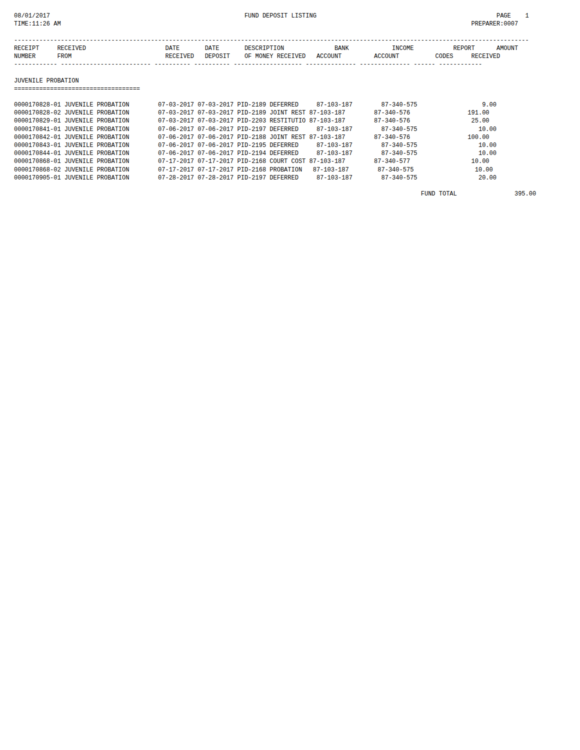08/01/2017                                                      FUND DEPOSIT LISTING                                                  PAGE    1
TIME:11:26 AM                                                                                                                  PREPARER:0007

-----------------------------------------------------------------------------------------------------------------------------------------------
RECEIPT     RECEIVED                      DATE       DATE       DESCRIPTION              BANK            INCOME           REPORT      AMOUNT
NUMBER      FROM                          RECEIVED   DEPOSIT    OF MONEY RECEIVED   ACCOUNT         ACCOUNT          CODES     RECEIVED
------------ ------------------------- ---------- ---------- ------------------- -------------- -------------- ------ ------------

JUVENILE PROBATION
===================================

0000170828-01 JUVENILE PROBATION        07-03-2017 07-03-2017 PID-2189 DEFERRED     87-103-187        87-340-575                  9.00
0000170828-02 JUVENILE PROBATION        07-03-2017 07-03-2017 PID-2189 JOINT REST 87-103-187        87-340-576                191.00
0000170829-01 JUVENILE PROBATION        07-03-2017 07-03-2017 PID-2203 RESTITUTIO 87-103-187        87-340-576                 25.00
0000170841-01 JUVENILE PROBATION        07-06-2017 07-06-2017 PID-2197 DEFERRED     87-103-187        87-340-575                 10.00
0000170842-01 JUVENILE PROBATION        07-06-2017 07-06-2017 PID-2188 JOINT REST 87-103-187        87-340-576                100.00
0000170843-01 JUVENILE PROBATION        07-06-2017 07-06-2017 PID-2195 DEFERRED     87-103-187        87-340-575                 10.00
0000170844-01 JUVENILE PROBATION        07-06-2017 07-06-2017 PID-2194 DEFERRED     87-103-187        87-340-575                 10.00
0000170868-01 JUVENILE PROBATION        07-17-2017 07-17-2017 PID-2168 COURT COST 87-103-187        87-340-577                 10.00
0000170868-02 JUVENILE PROBATION        07-17-2017 07-17-2017 PID-2168 PROBATION   87-103-187        87-340-575                 10.00
0000170905-01 JUVENILE PROBATION        07-28-2017 07-28-2017 PID-2197 DEFERRED     87-103-187        87-340-575                 20.00

                                                                                                                 FUND TOTAL                395.00